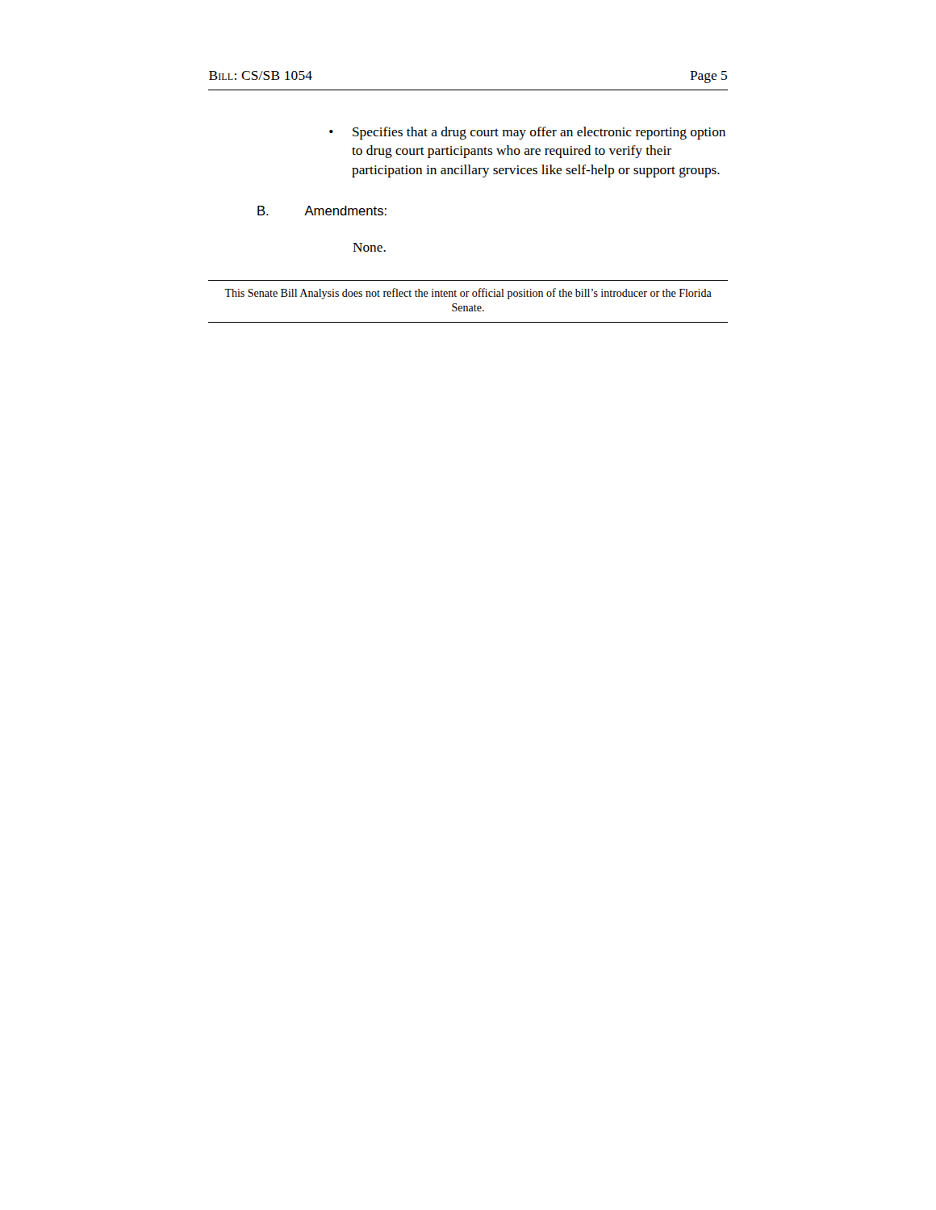Bill: CS/SB 1054
Page 5
Specifies that a drug court may offer an electronic reporting option to drug court participants who are required to verify their participation in ancillary services like self-help or support groups.
B.
Amendments:
None.
This Senate Bill Analysis does not reflect the intent or official position of the bill’s introducer or the Florida Senate.